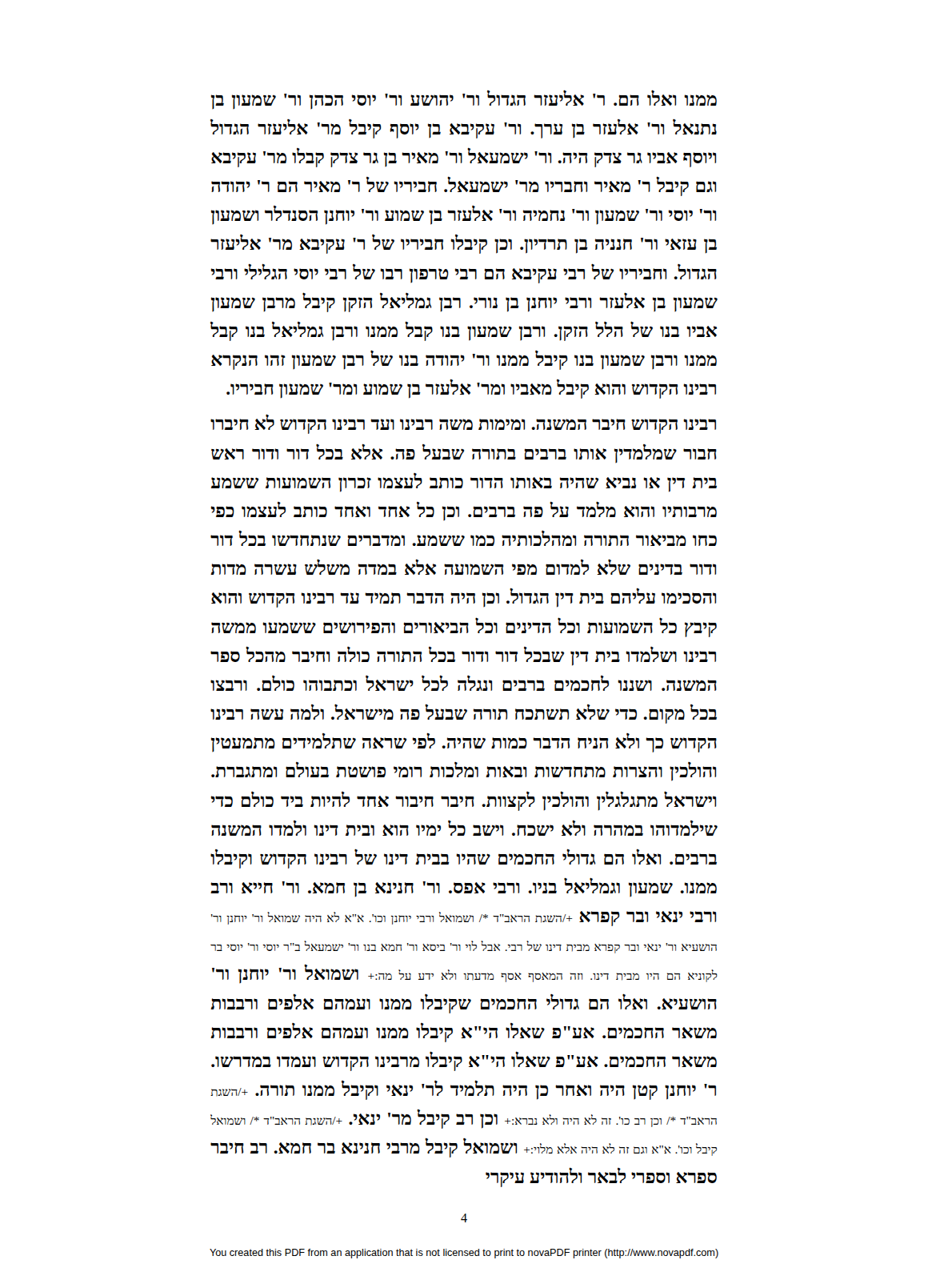ממנו ואלו הם. ר' אליעזר הגדול ור' יהושע ור' יוסי הכהן ור' שמעון בן נתנאל ור' אלעזר בן ערך. ור' עקיבא בן יוסף קיבל מר' אליעזר הגדול ויוסף אביו גר צדק היה. ור' ישמעאל ור' מאיר בן גר צדק קבלו מר' עקיבא וגם קיבל ר' מאיר וחבריו מר' ישמעאל. חביריו של ר' מאיר הם ר' יהודה ור' יוסי ור' שמעון ור' נחמיה ור' אלעזר בן שמוע ור' יוחנן הסנדלר ושמעון בן עזאי ור' חנניה בן תרדיון. וכן קיבלו חביריו של ר' עקיבא מר' אליעזר הגדול. וחביריו של רבי עקיבא הם רבי טרפון רבו של רבי יוסי הגלילי ורבי שמעון בן אלעזר ורבי יוחנן בן נורי. רבן גמליאל הזקן קיבל מרבן שמעון אביו בנו של הלל הזקן. ורבן שמעון בנו קבל ממנו ורבן גמליאל בנו קבל ממנו ורבן שמעון בנו קיבל ממנו ור' יהודה בנו של רבן שמעון זהו הנקרא רבינו הקדוש והוא קיבל מאביו ומר' אלעזר בן שמוע ומר' שמעון חביריו.
רבינו הקדוש חיבר המשנה. ומימות משה רבינו ועד רבינו הקדוש לא חיברו חבור שמלמדין אותו ברבים בתורה שבעל פה. אלא בכל דור ודור ראש בית דין או נביא שהיה באותו הדור כותב לעצמו זכרון השמועות ששמע מרבותיו והוא מלמד על פה ברבים. וכן כל אחד ואחד כותב לעצמו כפי כחו מביאור התורה ומהלכותיה כמו ששמע. ומדברים שנתחדשו בכל דור ודור בדינים שלא למדום מפי השמועה אלא במדה משלש עשרה מדות והסכימו עליהם בית דין הגדול. וכן היה הדבר תמיד עד רבינו הקדוש והוא קיבץ כל השמועות וכל הדינים וכל הביאורים והפירושים ששמעו ממשה רבינו ושלמדו בית דין שבכל דור ודור בכל התורה כולה וחיבר מהכל ספר המשנה. ושננו לחכמים ברבים ונגלה לכל ישראל וכתבוהו כולם. ורבצו בכל מקום. כדי שלא תשתכח תורה שבעל פה מישראל. ולמה עשה רבינו הקדוש כך ולא הניח הדבר כמות שהיה. לפי שראה שתלמידים מתמעטין והולכין והצרות מתחדשות ובאות ומלכות רומי פושטת בעולם ומתגברת. וישראל מתגלגלין והולכין לקצוות. חיבר חיבור אחד להיות ביד כולם כדי שילמדוהו במהרה ולא ישכח. וישב כל ימיו הוא ובית דינו ולמדו המשנה ברבים. ואלו הם גדולי החכמים שהיו בבית דינו של רבינו הקדוש וקיבלו ממנו. שמעון וגמליאל בניו. ורבי אפס. ור' חנינא בן חמא. ור' חייא ורב ורבי ינאי ובר קפרא +/השגת הראב"ד */ ושמואל ורבי יוחנן וכו'. א"א לא היה שמואל ור' יוחנן ור' הושעיא ור' ינאי ובר קפרא מבית דינו של רבי. אבל לוי ור' ביסא ור' חמא בנו ור' ישמעאל ב"ר יוסי ור' יוסי בר לקוניא הם היו מבית דינו. וזה המאסף אסף מדעתו ולא ידע על מה:+ ושמואל ור' יוחנן ור' הושעיא. ואלו הם גדולי החכמים שקיבלו ממנו ועמהם אלפים ורבבות משאר החכמים. אע"פ שאלו הי"א קיבלו ממנו ועמהם אלפים ורבבות משאר החכמים. אע"פ שאלו הי"א קיבלו מרבינו הקדוש ועמדו במדרשו. ר' יוחנן קטן היה ואחר כן היה תלמיד לר' ינאי וקיבל ממנו תורה. +/השגת הראב"ד */ וכן רב כו'. זה לא היה ולא נברא:+ וכן רב קיבל מר' ינאי. +/השגת הראב"ד */ ושמואל קיבל וכו'. א"א וגם זה לא היה אלא מלוי:+ ושמואל קיבל מרבי חנינא בר חמא. רב חיבר ספרא וספרי לבאר ולהודיע עיקרי
4
You created this PDF from an application that is not licensed to print to novaPDF printer (http://www.novapdf.com)